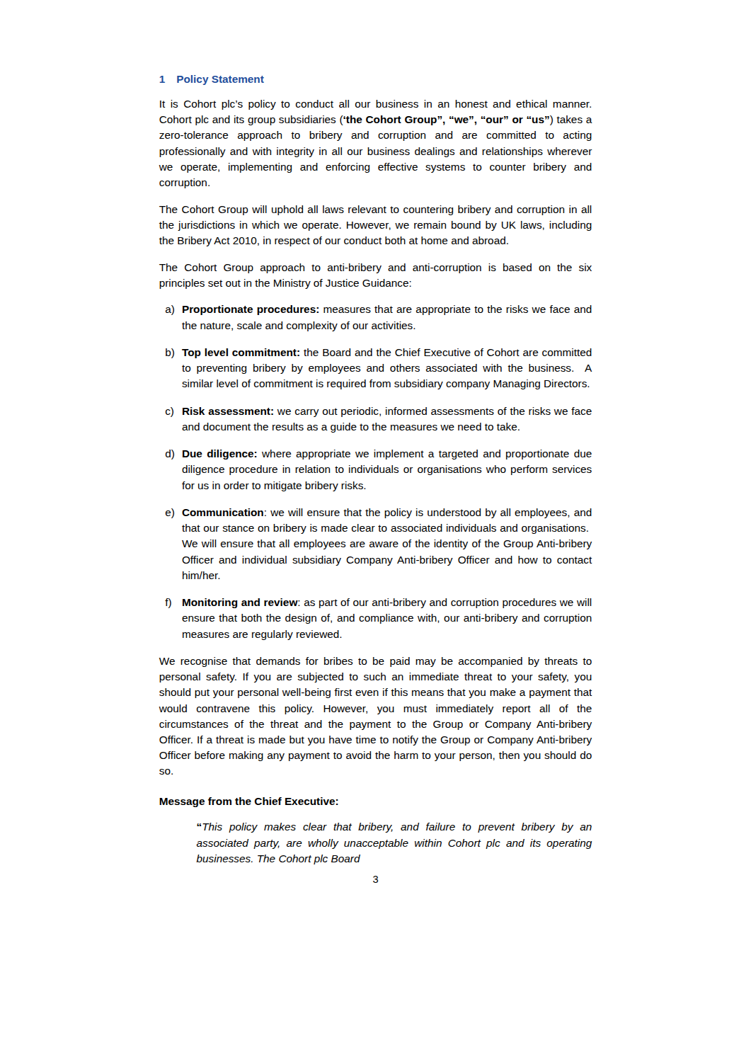1 Policy Statement
It is Cohort plc’s policy to conduct all our business in an honest and ethical manner. Cohort plc and its group subsidiaries (‘the Cohort Group”, “we”, “our” or “us”) takes a zero-tolerance approach to bribery and corruption and are committed to acting professionally and with integrity in all our business dealings and relationships wherever we operate, implementing and enforcing effective systems to counter bribery and corruption.
The Cohort Group will uphold all laws relevant to countering bribery and corruption in all the jurisdictions in which we operate. However, we remain bound by UK laws, including the Bribery Act 2010, in respect of our conduct both at home and abroad.
The Cohort Group approach to anti-bribery and anti-corruption is based on the six principles set out in the Ministry of Justice Guidance:
a) Proportionate procedures: measures that are appropriate to the risks we face and the nature, scale and complexity of our activities.
b) Top level commitment: the Board and the Chief Executive of Cohort are committed to preventing bribery by employees and others associated with the business. A similar level of commitment is required from subsidiary company Managing Directors.
c) Risk assessment: we carry out periodic, informed assessments of the risks we face and document the results as a guide to the measures we need to take.
d) Due diligence: where appropriate we implement a targeted and proportionate due diligence procedure in relation to individuals or organisations who perform services for us in order to mitigate bribery risks.
e) Communication: we will ensure that the policy is understood by all employees, and that our stance on bribery is made clear to associated individuals and organisations. We will ensure that all employees are aware of the identity of the Group Anti-bribery Officer and individual subsidiary Company Anti-bribery Officer and how to contact him/her.
f) Monitoring and review: as part of our anti-bribery and corruption procedures we will ensure that both the design of, and compliance with, our anti-bribery and corruption measures are regularly reviewed.
We recognise that demands for bribes to be paid may be accompanied by threats to personal safety. If you are subjected to such an immediate threat to your safety, you should put your personal well-being first even if this means that you make a payment that would contravene this policy. However, you must immediately report all of the circumstances of the threat and the payment to the Group or Company Anti-bribery Officer. If a threat is made but you have time to notify the Group or Company Anti-bribery Officer before making any payment to avoid the harm to your person, then you should do so.
Message from the Chief Executive:
“This policy makes clear that bribery, and failure to prevent bribery by an associated party, are wholly unacceptable within Cohort plc and its operating businesses. The Cohort plc Board
3